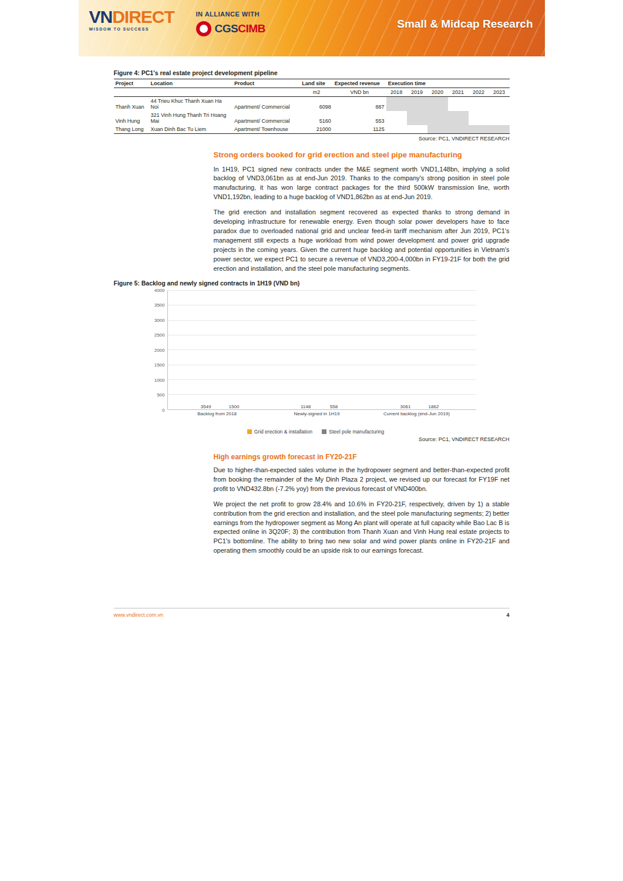VN DIRECT
WISDOM TO SUCCESS
IN ALLIANCE WITH
CGSCIMB
Small & Midcap Research
Figure 4: PC1's real estate project development pipeline
| Project | Location | Product | Land site | Expected revenue | Execution time |
| --- | --- | --- | --- | --- | --- |
| | | | m2 | VND bn | 2018 | 2019 | 2020 | 2021 | 2022 | 2023 |
| Thanh Xuan | 44 Trieu Khuc Thanh Xuan Ha Noi | Apartment/ Commercial | 6098 | 887 | | | | | | |
| Vinh Hung | 321 Vinh Hung Thanh Tri Hoang Mai | Apartment/ Commercial | 5160 | 553 | | | | | | |
| Thang Long | Xuan Dinh Bac Tu Liem | Apartment/ Townhouse | 21000 | 1125 | | | | | | |
Source: PC1, VNDIRECT RESEARCH
Strong orders booked for grid erection and steel pipe manufacturing
In 1H19, PC1 signed new contracts under the M&E segment worth VND1,148bn, implying a solid backlog of VND3,061bn as at end-Jun 2019. Thanks to the company's strong position in steel pole manufacturing, it has won large contract packages for the third 500kW transmission line, worth VND1,192bn, leading to a huge backlog of VND1,862bn as at end-Jun 2019.
The grid erection and installation segment recovered as expected thanks to strong demand in developing infrastructure for renewable energy. Even though solar power developers have to face paradox due to overloaded national grid and unclear feed-in tariff mechanism after Jun 2019, PC1's management still expects a huge workload from wind power development and power grid upgrade projects in the coming years. Given the current huge backlog and potential opportunities in Vietnam's power sector, we expect PC1 to secure a revenue of VND3,200-4,000bn in FY19-21F for both the grid erection and installation, and the steel pole manufacturing segments.
Figure 5: Backlog and newly signed contracts in 1H19 (VND bn)
4000
3500
3000
2500
2000
1500
1000
500
0
3549
1500
1148
558
3061
1862
Backlog from 2018
Newly-signed in 1H19
Current backlog (end-Jun 2019)
Grid erection & installation Steel pole manufacturing
Source: PC1, VNDIRECT RESEARCH
High earnings growth forecast in FY20-21F
Due to higher-than-expected sales volume in the hydropower segment and better-than-expected profit from booking the remainder of the My Dinh Plaza 2 project, we revised up our forecast for FY19F net profit to VND432.8bn (-7.2% yoy) from the previous forecast of VND400bn.
We project the net profit to grow 28.4% and 10.6% in FY20-21F, respectively, driven by 1) a stable contribution from the grid erection and installation, and the steel pole manufacturing segments; 2) better earnings from the hydropower segment as Mong An plant will operate at full capacity while Bao Lac B is expected online in 3Q20F; 3) the contribution from Thanh Xuan and Vinh Hung real estate projects to PC1's bottomline. The ability to bring two new solar and wind power plants online in FY20-21F and operating them smoothly could be an upside risk to our earnings forecast.
www.vndirect.com.vn
4